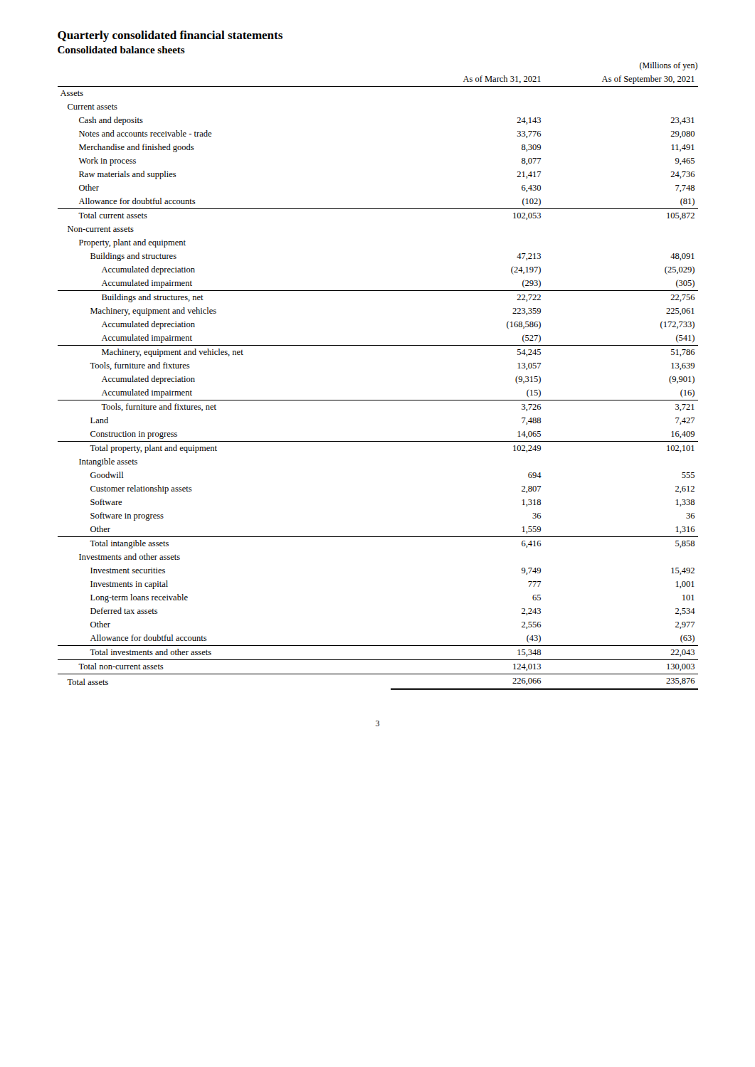Quarterly consolidated financial statements
Consolidated balance sheets
(Millions of yen)
| | As of March 31, 2021 | As of September 30, 2021 |
| --- | --- | --- |
| Assets | | |
| Current assets | | |
| Cash and deposits | 24,143 | 23,431 |
| Notes and accounts receivable - trade | 33,776 | 29,080 |
| Merchandise and finished goods | 8,309 | 11,491 |
| Work in process | 8,077 | 9,465 |
| Raw materials and supplies | 21,417 | 24,736 |
| Other | 6,430 | 7,748 |
| Allowance for doubtful accounts | (102) | (81) |
| Total current assets | 102,053 | 105,872 |
| Non-current assets | | |
| Property, plant and equipment | | |
| Buildings and structures | 47,213 | 48,091 |
| Accumulated depreciation | (24,197) | (25,029) |
| Accumulated impairment | (293) | (305) |
| Buildings and structures, net | 22,722 | 22,756 |
| Machinery, equipment and vehicles | 223,359 | 225,061 |
| Accumulated depreciation | (168,586) | (172,733) |
| Accumulated impairment | (527) | (541) |
| Machinery, equipment and vehicles, net | 54,245 | 51,786 |
| Tools, furniture and fixtures | 13,057 | 13,639 |
| Accumulated depreciation | (9,315) | (9,901) |
| Accumulated impairment | (15) | (16) |
| Tools, furniture and fixtures, net | 3,726 | 3,721 |
| Land | 7,488 | 7,427 |
| Construction in progress | 14,065 | 16,409 |
| Total property, plant and equipment | 102,249 | 102,101 |
| Intangible assets | | |
| Goodwill | 694 | 555 |
| Customer relationship assets | 2,807 | 2,612 |
| Software | 1,318 | 1,338 |
| Software in progress | 36 | 36 |
| Other | 1,559 | 1,316 |
| Total intangible assets | 6,416 | 5,858 |
| Investments and other assets | | |
| Investment securities | 9,749 | 15,492 |
| Investments in capital | 777 | 1,001 |
| Long-term loans receivable | 65 | 101 |
| Deferred tax assets | 2,243 | 2,534 |
| Other | 2,556 | 2,977 |
| Allowance for doubtful accounts | (43) | (63) |
| Total investments and other assets | 15,348 | 22,043 |
| Total non-current assets | 124,013 | 130,003 |
| Total assets | 226,066 | 235,876 |
3